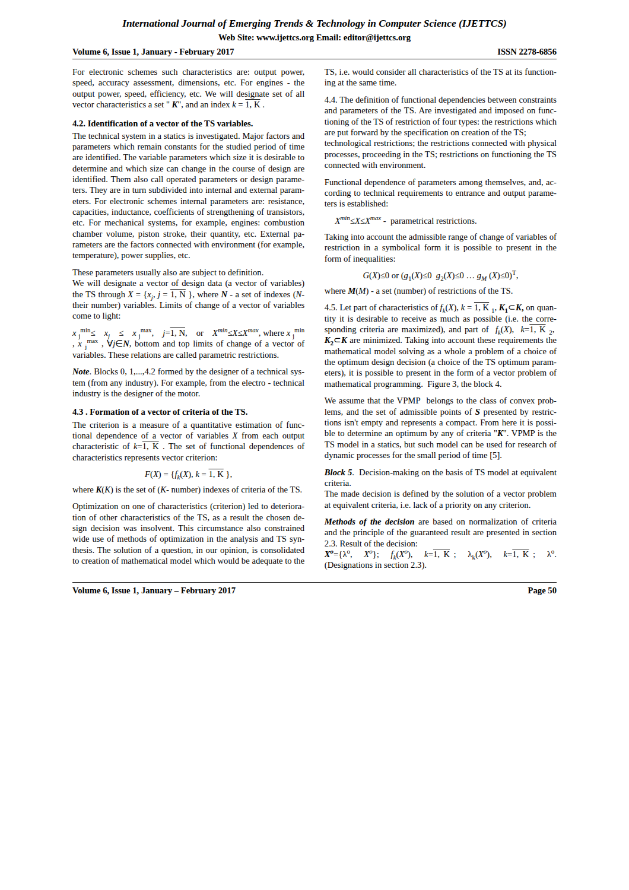International Journal of Emerging Trends & Technology in Computer Science (IJETTCS)
Web Site: www.ijettcs.org Email: editor@ijettcs.org
Volume 6, Issue 1, January - February 2017 ISSN 2278-6856
For electronic schemes such characteristics are: output power, speed, accuracy assessment, dimensions, etc. For engines - the output power, speed, efficiency, etc. We will designate set of all vector characteristics a set " K", and an index k = 1, K .
4.2. Identification of a vector of the TS variables.
The technical system in a statics is investigated. Major factors and parameters which remain constants for the studied period of time are identified. The variable parameters which size it is desirable to determine and which size can change in the course of design are identified. Them also call operated parameters or design parameters. They are in turn subdivided into internal and external parameters. For electronic schemes internal parameters are: resistance, capacities, inductance, coefficients of strengthening of transistors, etc. For mechanical systems, for example, engines: combustion chamber volume, piston stroke, their quantity, etc. External parameters are the factors connected with environment (for example, temperature), power supplies, etc.
These parameters usually also are subject to definition.
We will designate a vector of design data (a vector of variables) the TS through X = {xj, j = 1, N }, where N - a set of indexes (N- their number) variables. Limits of change of a vector of variables come to light:
x jmin≤ xj ≤ x jmax, j=1, N, or Xmin≤X≤Xmax, where x jmin , x jmax , ∀j∈N, bottom and top limits of change of a vector of variables. These relations are called parametric restrictions.
Note. Blocks 0, 1,...,4.2 formed by the designer of a technical system (from any industry). For example, from the electro - technical industry is the designer of the motor.
4.3 . Formation of a vector of criteria of the TS.
The criterion is a measure of a quantitative estimation of functional dependence of a vector of variables X from each output characteristic of k=1, K . The set of functional dependences of characteristics represents vector criterion:
F(X) = {fk(X), k = 1, K },
where K(K) is the set of (K- number) indexes of criteria of the TS.
Optimization on one of characteristics (criterion) led to deterioration of other characteristics of the TS, as a result the chosen design decision was insolvent. This circumstance also constrained wide use of methods of optimization in the analysis and TS synthesis. The solution of a question, in our opinion, is consolidated to creation of mathematical model which would be adequate to the TS, i.e. would consider all characteristics of the TS at its functioning at the same time.
4.4. The definition of functional dependencies between constraints and parameters of the TS. Are investigated and imposed on functioning of the TS of restriction of four types: the restrictions which are put forward by the specification on creation of the TS;
technological restrictions; the restrictions connected with physical processes, proceeding in the TS; restrictions on functioning the TS connected with environment.
Functional dependence of parameters among themselves, and, according to technical requirements to entrance and output parameters is established:
Xmin≤X≤Xmax - parametrical restrictions.
Taking into account the admissible range of change of variables of restriction in a symbolical form it is possible to present in the form of inequalities:
G(X)≤0 or (g1(X)≤0 g2(X)≤0 … gM (X)≤0)T,
where M(M) - a set (number) of restrictions of the TS.
4.5. Let part of characteristics of fk(X), k = 1, K 1, K1⊂K, on quantity it is desirable to receive as much as possible (i.e. the corresponding criteria are maximized), and part of fk(X), k=1, K 2, K2⊂K are minimized. Taking into account these requirements the mathematical model solving as a whole a problem of a choice of the optimum design decision (a choice of the TS optimum parameters), it is possible to present in the form of a vector problem of mathematical programming. Figure 3, the block 4.
We assume that the VPMP belongs to the class of convex problems, and the set of admissible points of S presented by restrictions isn't empty and represents a compact. From here it is possible to determine an optimum by any of criteria "K". VPMP is the TS model in a statics, but such model can be used for research of dynamic processes for the small period of time [5].
Block 5. Decision-making on the basis of TS model at equivalent criteria.
The made decision is defined by the solution of a vector problem at equivalent criteria, i.e. lack of a priority on any criterion.
Methods of the decision are based on normalization of criteria and the principle of the guaranteed result are presented in section 2.3. Result of the decision:
Xo={λo, Xo}; fk(Xo), k=1, K ; λk(Xo), k=1, K ; λo. (Designations in section 2.3).
Volume 6, Issue 1, January – February 2017 Page 50